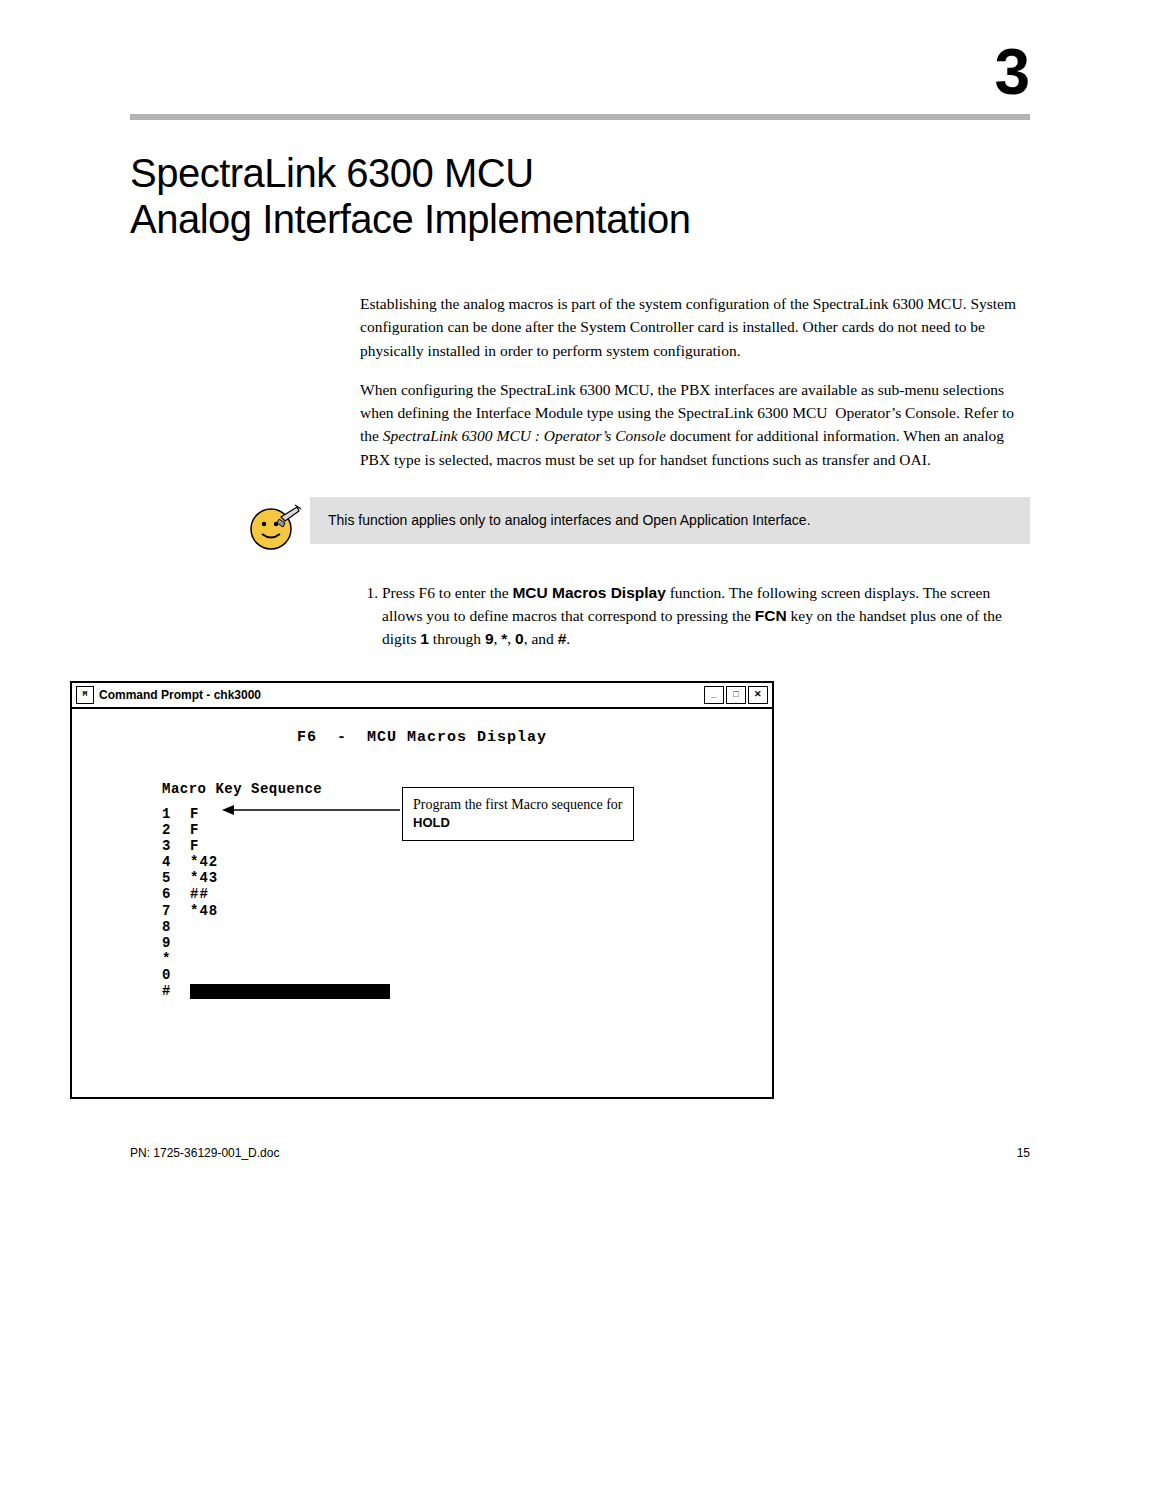3
SpectraLink 6300 MCU
Analog Interface Implementation
Establishing the analog macros is part of the system configuration of the SpectraLink 6300 MCU. System configuration can be done after the System Controller card is installed. Other cards do not need to be physically installed in order to perform system configuration.
When configuring the SpectraLink 6300 MCU, the PBX interfaces are available as sub-menu selections when defining the Interface Module type using the SpectraLink 6300 MCU Operator’s Console. Refer to the SpectraLink 6300 MCU : Operator’s Console document for additional information. When an analog PBX type is selected, macros must be set up for handset functions such as transfer and OAI.
This function applies only to analog interfaces and Open Application Interface.
Press F6 to enter the MCU Macros Display function. The following screen displays. The screen allows you to define macros that correspond to pressing the FCN key on the handset plus one of the digits 1 through 9, *, 0, and #.
M
Command Prompt - chk3000
_
□
✕
F6 - MCU Macros Display
Macro Key Sequence
| 1 | F |
| 2 | F |
| 3 | F |
| 4 | *42 |
| 5 | *43 |
| 6 | ## |
| 7 | *48 |
| 8 | |
| 9 | |
| * | |
| 0 | |
| # | |
Program the first Macro sequence for HOLD
PN: 1725-36129-001_D.doc
15